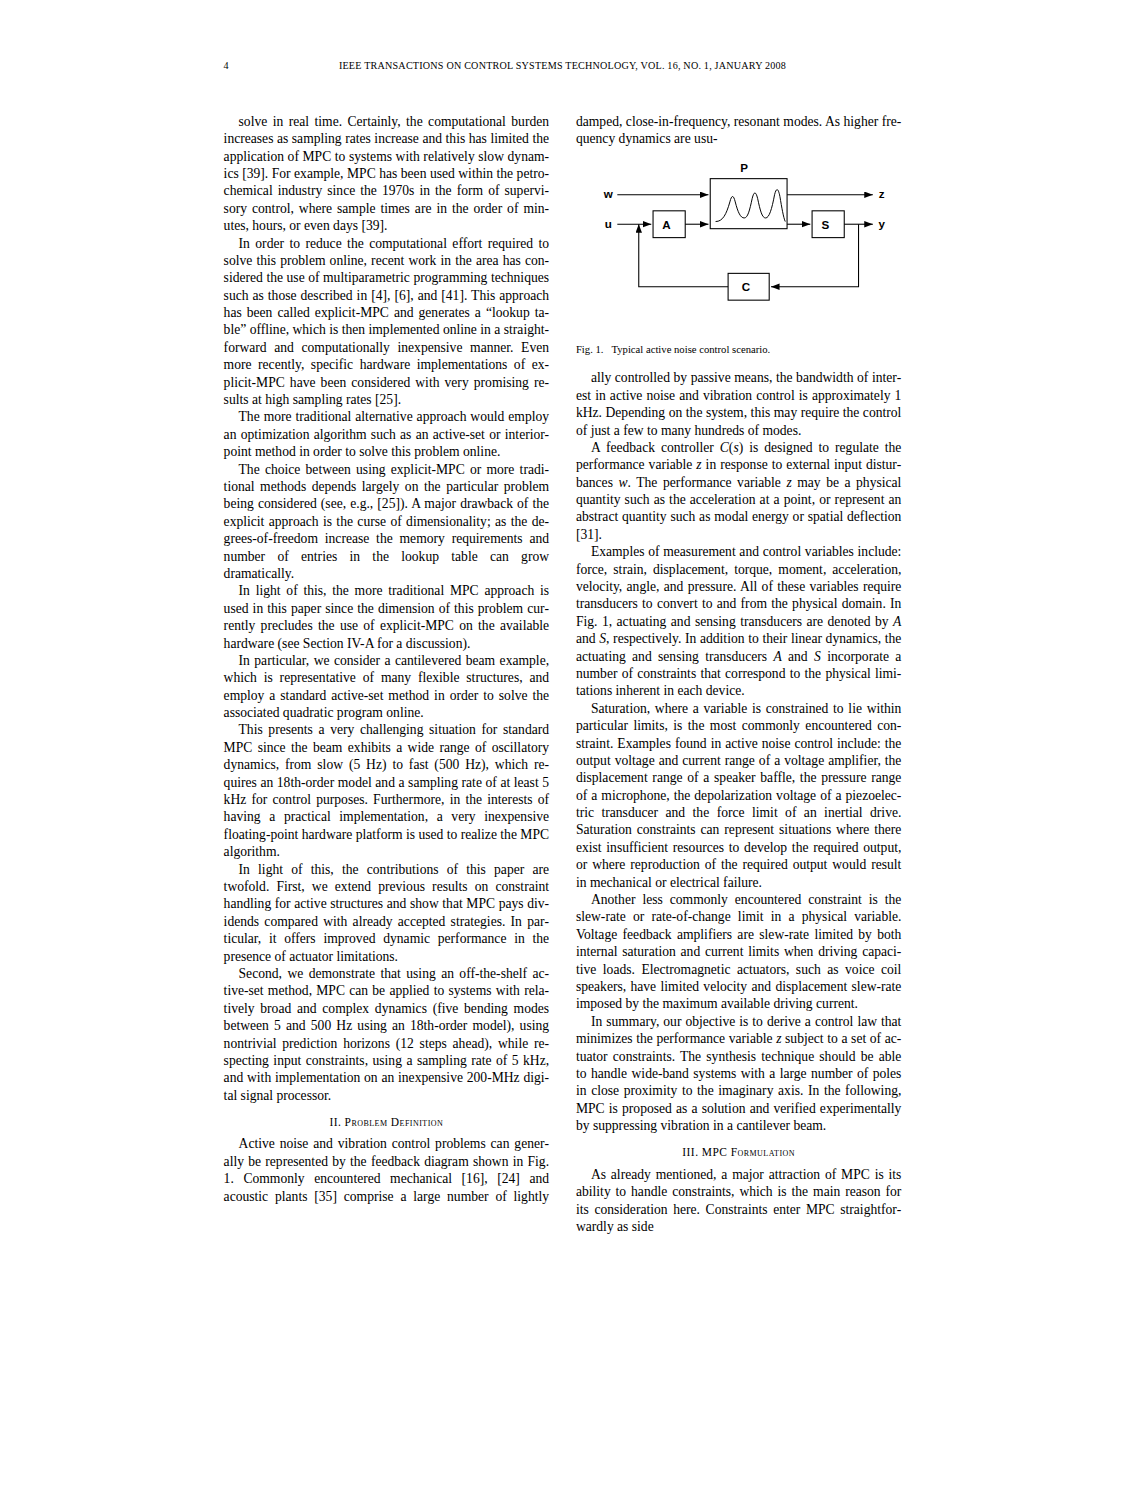4 IEEE TRANSACTIONS ON CONTROL SYSTEMS TECHNOLOGY, VOL. 16, NO. 1, JANUARY 2008
solve in real time. Certainly, the computational burden increases as sampling rates increase and this has limited the application of MPC to systems with relatively slow dynamics [39]. For example, MPC has been used within the petrochemical industry since the 1970s in the form of supervisory control, where sample times are in the order of minutes, hours, or even days [39].
In order to reduce the computational effort required to solve this problem online, recent work in the area has considered the use of multiparametric programming techniques such as those described in [4], [6], and [41]. This approach has been called explicit-MPC and generates a “lookup table” offline, which is then implemented online in a straightforward and computationally inexpensive manner. Even more recently, specific hardware implementations of explicit-MPC have been considered with very promising results at high sampling rates [25].
The more traditional alternative approach would employ an optimization algorithm such as an active-set or interior-point method in order to solve this problem online.
The choice between using explicit-MPC or more traditional methods depends largely on the particular problem being considered (see, e.g., [25]). A major drawback of the explicit approach is the curse of dimensionality; as the degrees-of-freedom increase the memory requirements and number of entries in the lookup table can grow dramatically.
In light of this, the more traditional MPC approach is used in this paper since the dimension of this problem currently precludes the use of explicit-MPC on the available hardware (see Section IV-A for a discussion).
In particular, we consider a cantilevered beam example, which is representative of many flexible structures, and employ a standard active-set method in order to solve the associated quadratic program online.
This presents a very challenging situation for standard MPC since the beam exhibits a wide range of oscillatory dynamics, from slow (5 Hz) to fast (500 Hz), which requires an 18th-order model and a sampling rate of at least 5 kHz for control purposes. Furthermore, in the interests of having a practical implementation, a very inexpensive floating-point hardware platform is used to realize the MPC algorithm.
In light of this, the contributions of this paper are twofold. First, we extend previous results on constraint handling for active structures and show that MPC pays dividends compared with already accepted strategies. In particular, it offers improved dynamic performance in the presence of actuator limitations.
Second, we demonstrate that using an off-the-shelf active-set method, MPC can be applied to systems with relatively broad and complex dynamics (five bending modes between 5 and 500 Hz using an 18th-order model), using nontrivial prediction horizons (12 steps ahead), while respecting input constraints, using a sampling rate of 5 kHz, and with implementation on an inexpensive 200-MHz digital signal processor.
II. Problem Definition
Active noise and vibration control problems can generally be represented by the feedback diagram shown in Fig. 1. Commonly encountered mechanical [16], [24] and acoustic plants [35] comprise a large number of lightly damped, close-in-frequency, resonant modes. As higher frequency dynamics are usu-
P A S C w u z y
Fig. 1. Typical active noise control scenario.
ally controlled by passive means, the bandwidth of interest in active noise and vibration control is approximately 1 kHz. Depending on the system, this may require the control of just a few to many hundreds of modes.
A feedback controller C(s) is designed to regulate the performance variable z in response to external input disturbances w. The performance variable z may be a physical quantity such as the acceleration at a point, or represent an abstract quantity such as modal energy or spatial deflection [31].
Examples of measurement and control variables include: force, strain, displacement, torque, moment, acceleration, velocity, angle, and pressure. All of these variables require transducers to convert to and from the physical domain. In Fig. 1, actuating and sensing transducers are denoted by A and S, respectively. In addition to their linear dynamics, the actuating and sensing transducers A and S incorporate a number of constraints that correspond to the physical limitations inherent in each device.
Saturation, where a variable is constrained to lie within particular limits, is the most commonly encountered constraint. Examples found in active noise control include: the output voltage and current range of a voltage amplifier, the displacement range of a speaker baffle, the pressure range of a microphone, the depolarization voltage of a piezoelectric transducer and the force limit of an inertial drive. Saturation constraints can represent situations where there exist insufficient resources to develop the required output, or where reproduction of the required output would result in mechanical or electrical failure.
Another less commonly encountered constraint is the slew-rate or rate-of-change limit in a physical variable. Voltage feedback amplifiers are slew-rate limited by both internal saturation and current limits when driving capacitive loads. Electromagnetic actuators, such as voice coil speakers, have limited velocity and displacement slew-rate imposed by the maximum available driving current.
In summary, our objective is to derive a control law that minimizes the performance variable z subject to a set of actuator constraints. The synthesis technique should be able to handle wide-band systems with a large number of poles in close proximity to the imaginary axis. In the following, MPC is proposed as a solution and verified experimentally by suppressing vibration in a cantilever beam.
III. MPC Formulation
As already mentioned, a major attraction of MPC is its ability to handle constraints, which is the main reason for its consideration here. Constraints enter MPC straightforwardly as side